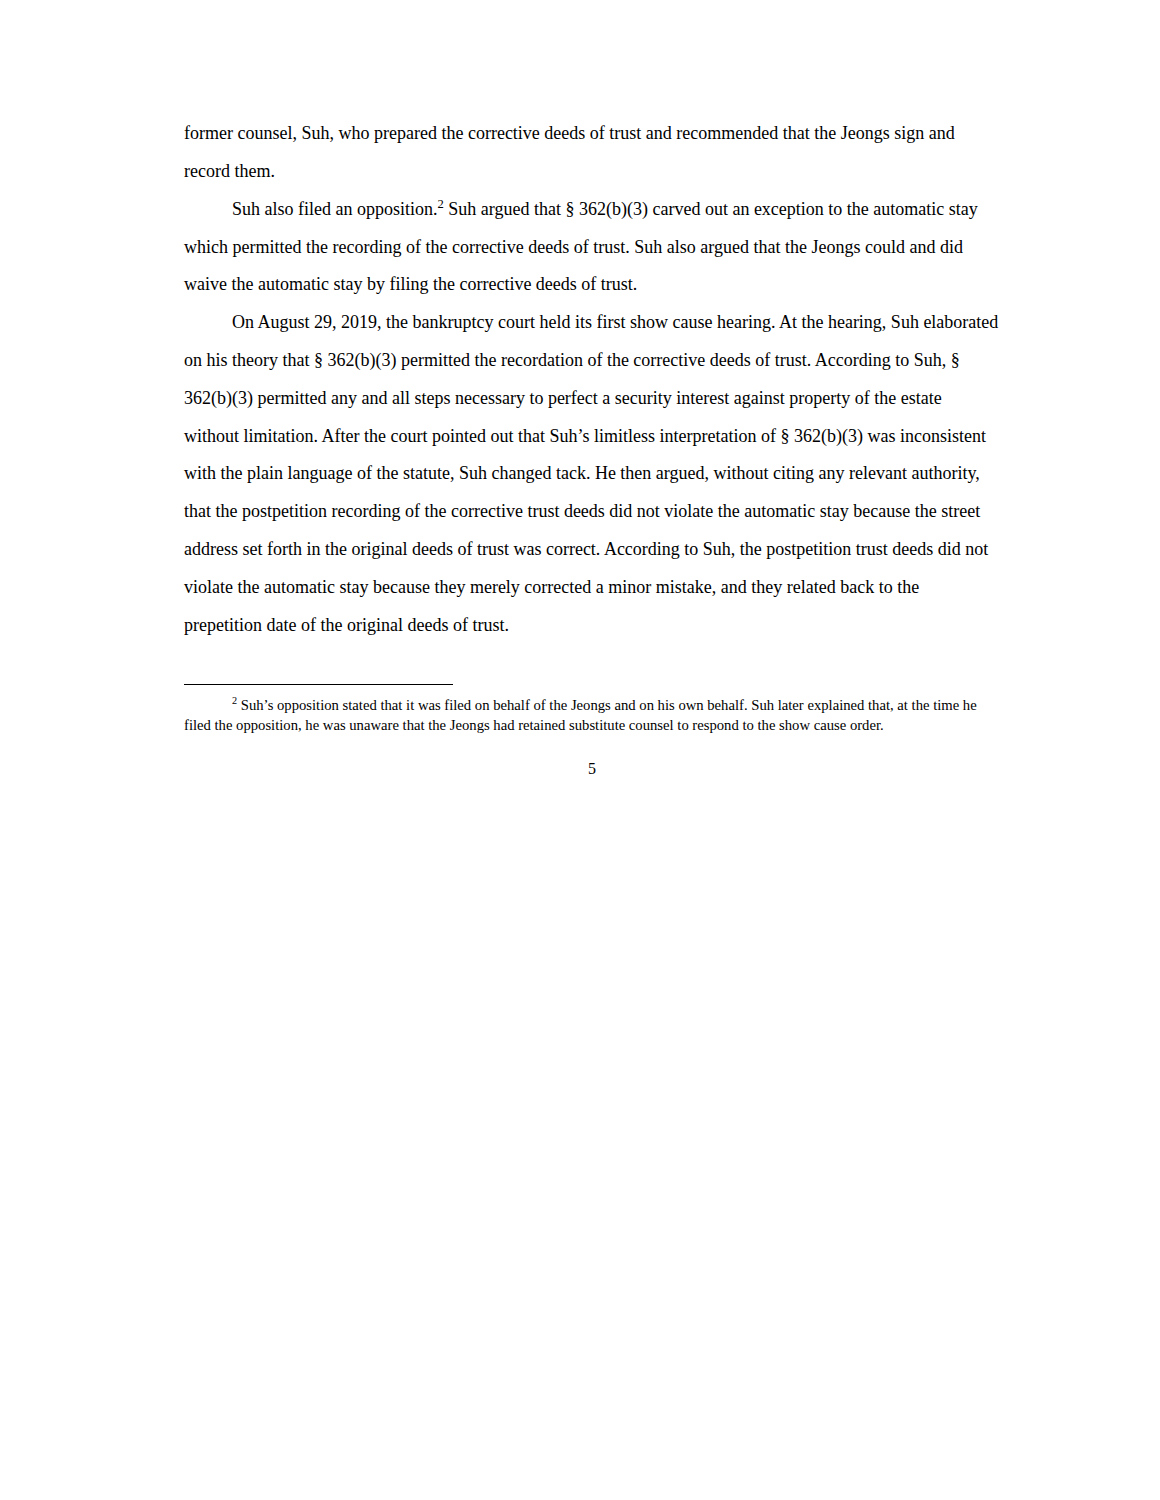former counsel, Suh, who prepared the corrective deeds of trust and recommended that the Jeongs sign and record them.
Suh also filed an opposition.2 Suh argued that § 362(b)(3) carved out an exception to the automatic stay which permitted the recording of the corrective deeds of trust. Suh also argued that the Jeongs could and did waive the automatic stay by filing the corrective deeds of trust.
On August 29, 2019, the bankruptcy court held its first show cause hearing. At the hearing, Suh elaborated on his theory that § 362(b)(3) permitted the recordation of the corrective deeds of trust. According to Suh, § 362(b)(3) permitted any and all steps necessary to perfect a security interest against property of the estate without limitation. After the court pointed out that Suh’s limitless interpretation of § 362(b)(3) was inconsistent with the plain language of the statute, Suh changed tack. He then argued, without citing any relevant authority, that the postpetition recording of the corrective trust deeds did not violate the automatic stay because the street address set forth in the original deeds of trust was correct. According to Suh, the postpetition trust deeds did not violate the automatic stay because they merely corrected a minor mistake, and they related back to the prepetition date of the original deeds of trust.
2 Suh’s opposition stated that it was filed on behalf of the Jeongs and on his own behalf. Suh later explained that, at the time he filed the opposition, he was unaware that the Jeongs had retained substitute counsel to respond to the show cause order.
5